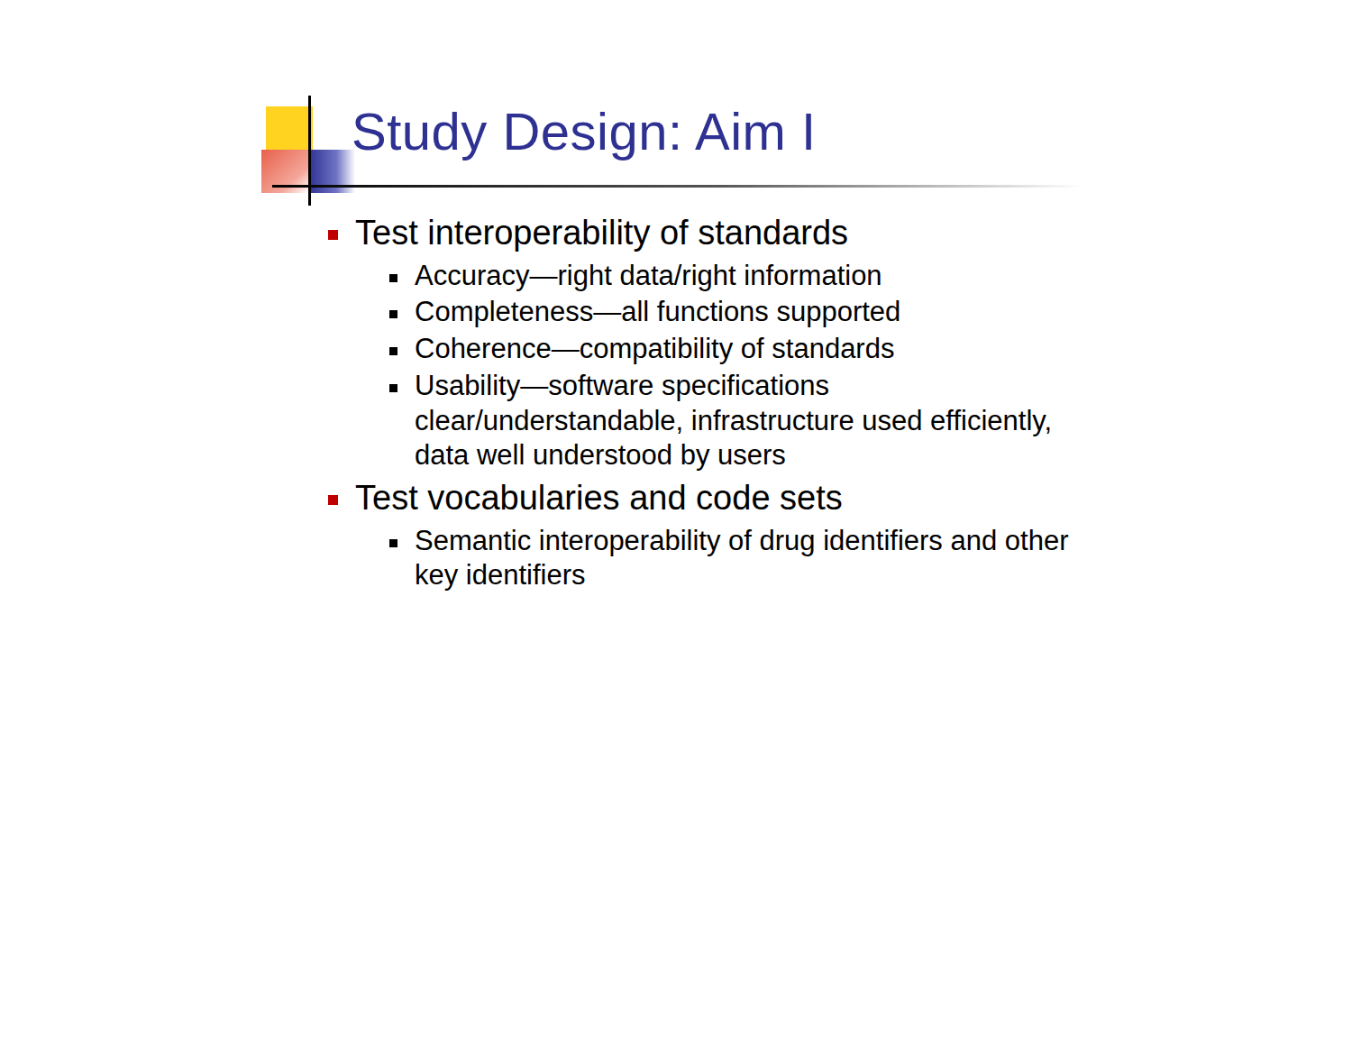Study Design: Aim I
Test interoperability of standards
Accuracy—right data/right information
Completeness—all functions supported
Coherence—compatibility of standards
Usability—software specifications clear/understandable, infrastructure used efficiently, data well understood by users
Test vocabularies and code sets
Semantic interoperability of drug identifiers and other key identifiers